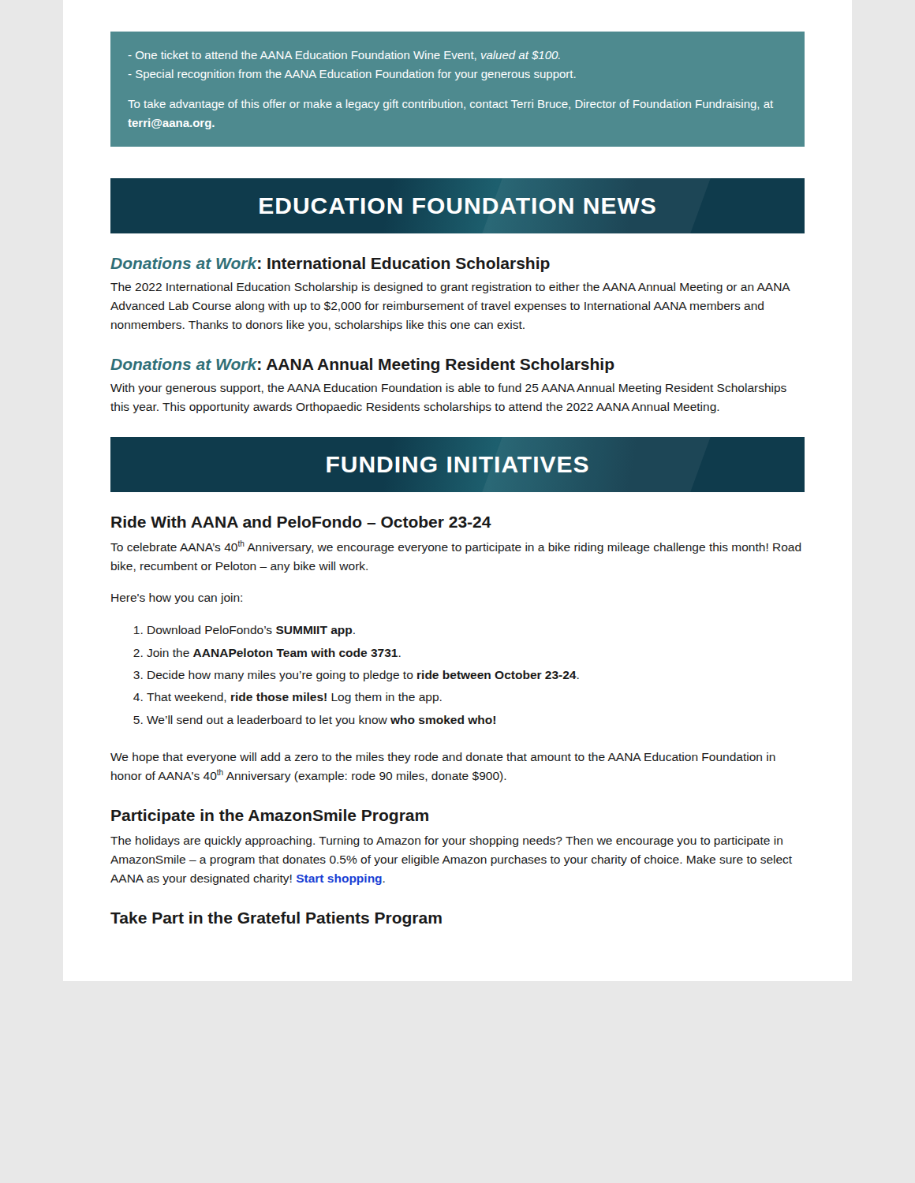- One ticket to attend the AANA Education Foundation Wine Event, valued at $100.
- Special recognition from the AANA Education Foundation for your generous support.
To take advantage of this offer or make a legacy gift contribution, contact Terri Bruce, Director of Foundation Fundraising, at terri@aana.org.
EDUCATION FOUNDATION NEWS
Donations at Work: International Education Scholarship
The 2022 International Education Scholarship is designed to grant registration to either the AANA Annual Meeting or an AANA Advanced Lab Course along with up to $2,000 for reimbursement of travel expenses to International AANA members and nonmembers. Thanks to donors like you, scholarships like this one can exist.
Donations at Work: AANA Annual Meeting Resident Scholarship
With your generous support, the AANA Education Foundation is able to fund 25 AANA Annual Meeting Resident Scholarships this year. This opportunity awards Orthopaedic Residents scholarships to attend the 2022 AANA Annual Meeting.
FUNDING INITIATIVES
Ride With AANA and PeloFondo – October 23-24
To celebrate AANA’s 40th Anniversary, we encourage everyone to participate in a bike riding mileage challenge this month! Road bike, recumbent or Peloton – any bike will work.
Here's how you can join:
Download PeloFondo’s SUMMIIT app.
Join the AANAPeloton Team with code 3731.
Decide how many miles you’re going to pledge to ride between October 23-24.
That weekend, ride those miles! Log them in the app.
We’ll send out a leaderboard to let you know who smoked who!
We hope that everyone will add a zero to the miles they rode and donate that amount to the AANA Education Foundation in honor of AANA's 40th Anniversary (example: rode 90 miles, donate $900).
Participate in the AmazonSmile Program
The holidays are quickly approaching. Turning to Amazon for your shopping needs? Then we encourage you to participate in AmazonSmile – a program that donates 0.5% of your eligible Amazon purchases to your charity of choice. Make sure to select AANA as your designated charity! Start shopping.
Take Part in the Grateful Patients Program